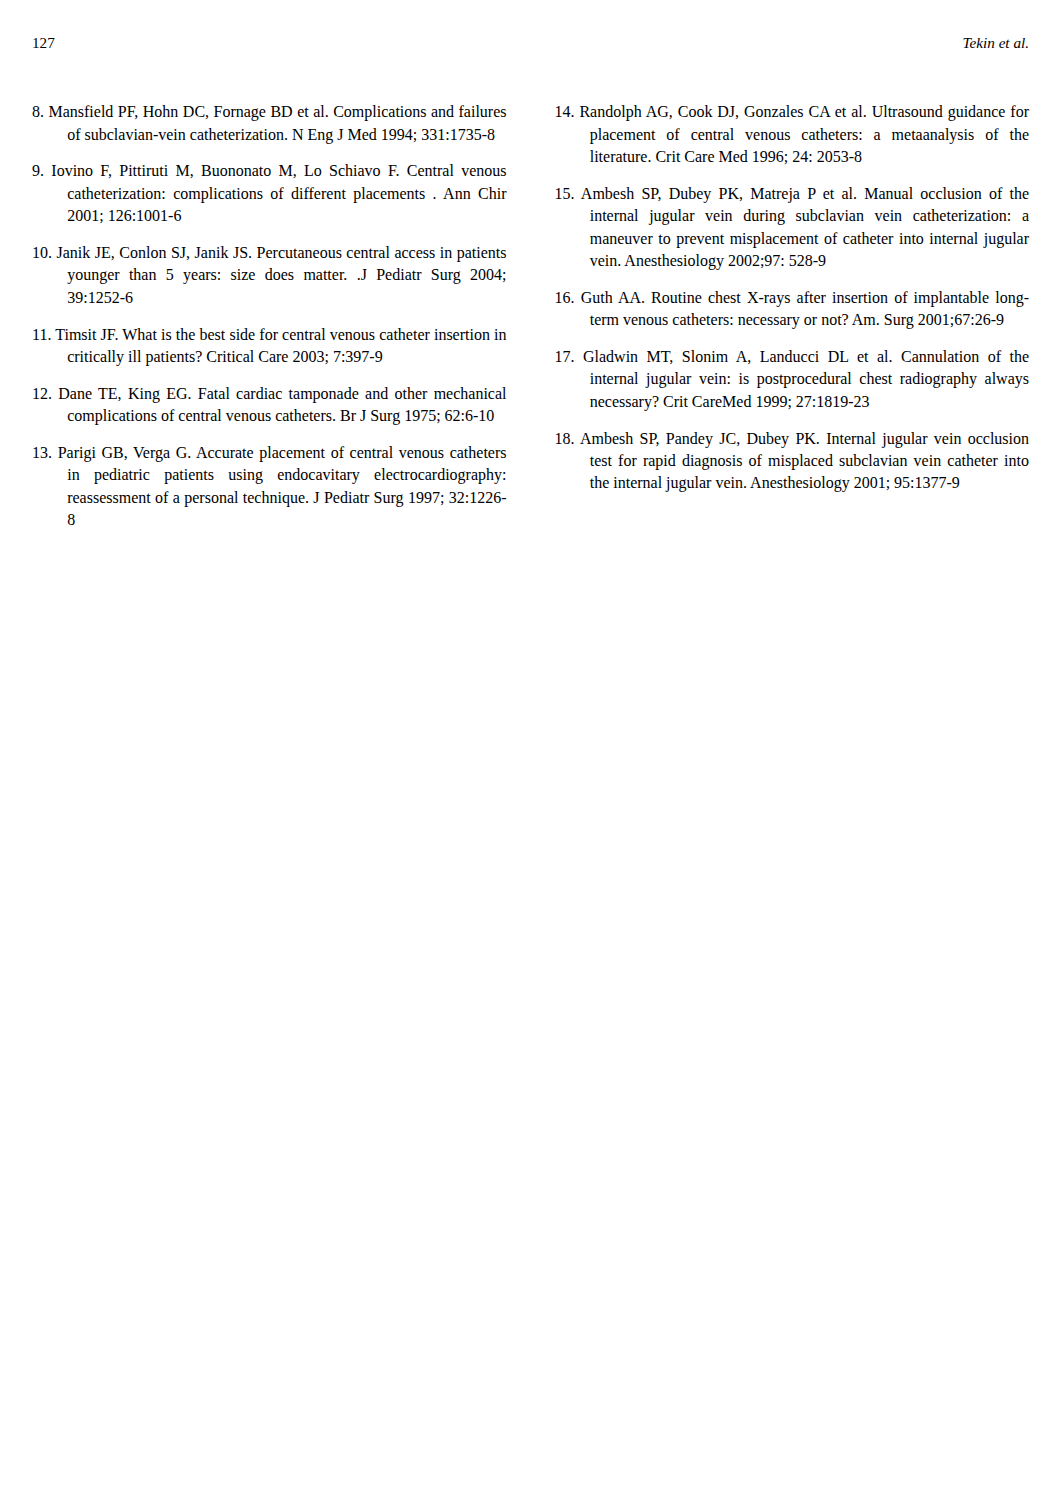127 Tekin et al.
Mansfield PF, Hohn DC, Fornage BD et al. Complications and failures of subclavian-vein catheterization. N Eng J Med 1994; 331:1735-8
Iovino F, Pittiruti M, Buononato M, Lo Schiavo F. Central venous catheterization: complications of different placements . Ann Chir 2001; 126:1001-6
Janik JE, Conlon SJ, Janik JS. Percutaneous central access in patients younger than 5 years: size does matter. .J Pediatr Surg 2004; 39:1252-6
Timsit JF. What is the best side for central venous catheter insertion in critically ill patients? Critical Care 2003; 7:397-9
Dane TE, King EG. Fatal cardiac tamponade and other mechanical complications of central venous catheters. Br J Surg 1975; 62:6-10
Parigi GB, Verga G. Accurate placement of central venous catheters in pediatric patients using endocavitary electrocardiography: reassessment of a personal technique. J Pediatr Surg 1997; 32:1226-8
Randolph AG, Cook DJ, Gonzales CA et al. Ultrasound guidance for placement of central venous catheters: a metaanalysis of the literature. Crit Care Med 1996; 24: 2053-8
Ambesh SP, Dubey PK, Matreja P et al. Manual occlusion of the internal jugular vein during subclavian vein catheterization: a maneuver to prevent misplacement of catheter into internal jugular vein. Anesthesiology 2002;97: 528-9
Guth AA. Routine chest X-rays after insertion of implantable long-term venous catheters: necessary or not? Am. Surg 2001;67:26-9
Gladwin MT, Slonim A, Landucci DL et al. Cannulation of the internal jugular vein: is postprocedural chest radiography always necessary? Crit CareMed 1999; 27:1819-23
Ambesh SP, Pandey JC, Dubey PK. Internal jugular vein occlusion test for rapid diagnosis of misplaced subclavian vein catheter into the internal jugular vein. Anesthesiology 2001; 95:1377-9